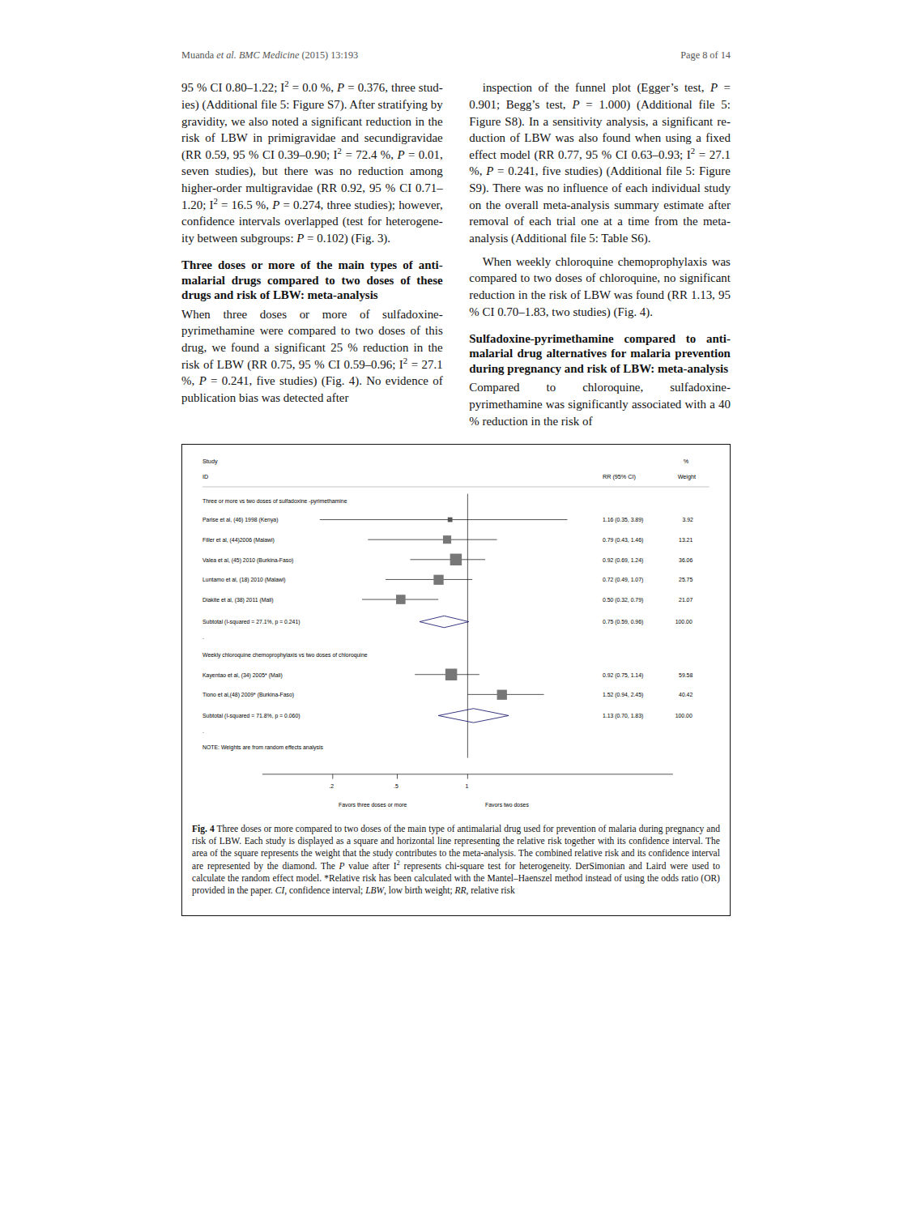Muanda et al. BMC Medicine (2015) 13:193
Page 8 of 14
95 % CI 0.80–1.22; I2 = 0.0 %, P = 0.376, three studies) (Additional file 5: Figure S7). After stratifying by gravidity, we also noted a significant reduction in the risk of LBW in primigravidae and secundigravidae (RR 0.59, 95 % CI 0.39–0.90; I2 = 72.4 %, P = 0.01, seven studies), but there was no reduction among higher-order multigravidae (RR 0.92, 95 % CI 0.71–1.20; I2 = 16.5 %, P = 0.274, three studies); however, confidence intervals overlapped (test for heterogeneity between subgroups: P = 0.102) (Fig. 3).
Three doses or more of the main types of antimalarial drugs compared to two doses of these drugs and risk of LBW: meta-analysis
When three doses or more of sulfadoxine-pyrimethamine were compared to two doses of this drug, we found a significant 25 % reduction in the risk of LBW (RR 0.75, 95 % CI 0.59–0.96; I2 = 27.1 %, P = 0.241, five studies) (Fig. 4). No evidence of publication bias was detected after
inspection of the funnel plot (Egger’s test, P = 0.901; Begg’s test, P = 1.000) (Additional file 5: Figure S8). In a sensitivity analysis, a significant reduction of LBW was also found when using a fixed effect model (RR 0.77, 95 % CI 0.63–0.93; I2 = 27.1 %, P = 0.241, five studies) (Additional file 5: Figure S9). There was no influence of each individual study on the overall meta-analysis summary estimate after removal of each trial one at a time from the meta-analysis (Additional file 5: Table S6).
When weekly chloroquine chemoprophylaxis was compared to two doses of chloroquine, no significant reduction in the risk of LBW was found (RR 1.13, 95 % CI 0.70–1.83, two studies) (Fig. 4).
Sulfadoxine-pyrimethamine compared to antimalarial drug alternatives for malaria prevention during pregnancy and risk of LBW: meta-analysis
Compared to chloroquine, sulfadoxine-pyrimethamine was significantly associated with a 40 % reduction in the risk of
Study ID RR (95% CI) % Weight Three or more vs two doses of sulfadoxine -pyrimethamine Parise et al, (46) 1998 (Kenya) 1.16 (0.35, 3.89) 3.92 Filler et al, (44)2006 (Malawi) 0.79 (0.43, 1.46) 13.21 Valea et al, (45) 2010 (Burkina-Faso) 0.92 (0.69, 1.24) 36.06 Luntamo et al, (18) 2010 (Malawi) 0.72 (0.49, 1.07) 25.75 Diakite et al, (38) 2011 (Mali) 0.50 (0.32, 0.79) 21.07 Subtotal (I-squared = 27.1%, p = 0.241) 0.75 (0.59, 0.96) 100.00 . Weekly chloroquine chemoprophylaxis vs two doses of chloroquine Kayentao et al, (34) 2005* (Mali) 0.92 (0.75, 1.14) 59.58 Tiono et al,(48) 2009* (Burkina-Faso) 1.52 (0.94, 2.45) 40.42 Subtotal (I-squared = 71.8%, p = 0.060) 1.13 (0.70, 1.83) 100.00 . NOTE: Weights are from random effects analysis .2 .5 1 Favors three doses or more Favors two doses
Fig. 4 Three doses or more compared to two doses of the main type of antimalarial drug used for prevention of malaria during pregnancy and risk of LBW. Each study is displayed as a square and horizontal line representing the relative risk together with its confidence interval. The area of the square represents the weight that the study contributes to the meta-analysis. The combined relative risk and its confidence interval are represented by the diamond. The P value after I2 represents chi-square test for heterogeneity. DerSimonian and Laird were used to calculate the random effect model. *Relative risk has been calculated with the Mantel–Haenszel method instead of using the odds ratio (OR) provided in the paper. CI, confidence interval; LBW, low birth weight; RR, relative risk